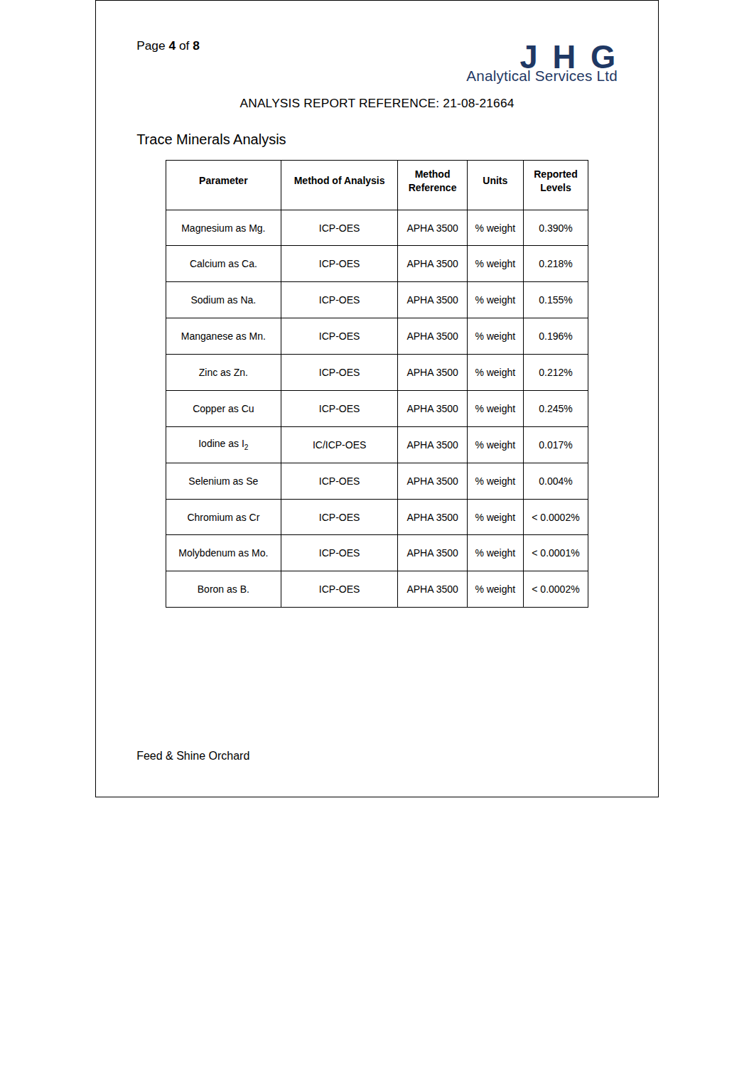Page 4 of 8
J H G
Analytical Services Ltd
ANALYSIS REPORT REFERENCE: 21-08-21664
Trace Minerals Analysis
| Parameter | Method of Analysis | Method Reference | Units | Reported Levels |
| --- | --- | --- | --- | --- |
| Magnesium as Mg. | ICP-OES | APHA 3500 | % weight | 0.390% |
| Calcium as Ca. | ICP-OES | APHA 3500 | % weight | 0.218% |
| Sodium as Na. | ICP-OES | APHA 3500 | % weight | 0.155% |
| Manganese as Mn. | ICP-OES | APHA 3500 | % weight | 0.196% |
| Zinc as Zn. | ICP-OES | APHA 3500 | % weight | 0.212% |
| Copper as Cu | ICP-OES | APHA 3500 | % weight | 0.245% |
| Iodine as I 2 | IC/ICP-OES | APHA 3500 | % weight | 0.017% |
| Selenium as Se | ICP-OES | APHA 3500 | % weight | 0.004% |
| Chromium as Cr | ICP-OES | APHA 3500 | % weight | < 0.0002% |
| Molybdenum as Mo. | ICP-OES | APHA 3500 | % weight | < 0.0001% |
| Boron as B. | ICP-OES | APHA 3500 | % weight | < 0.0002% |
Feed & Shine Orchard